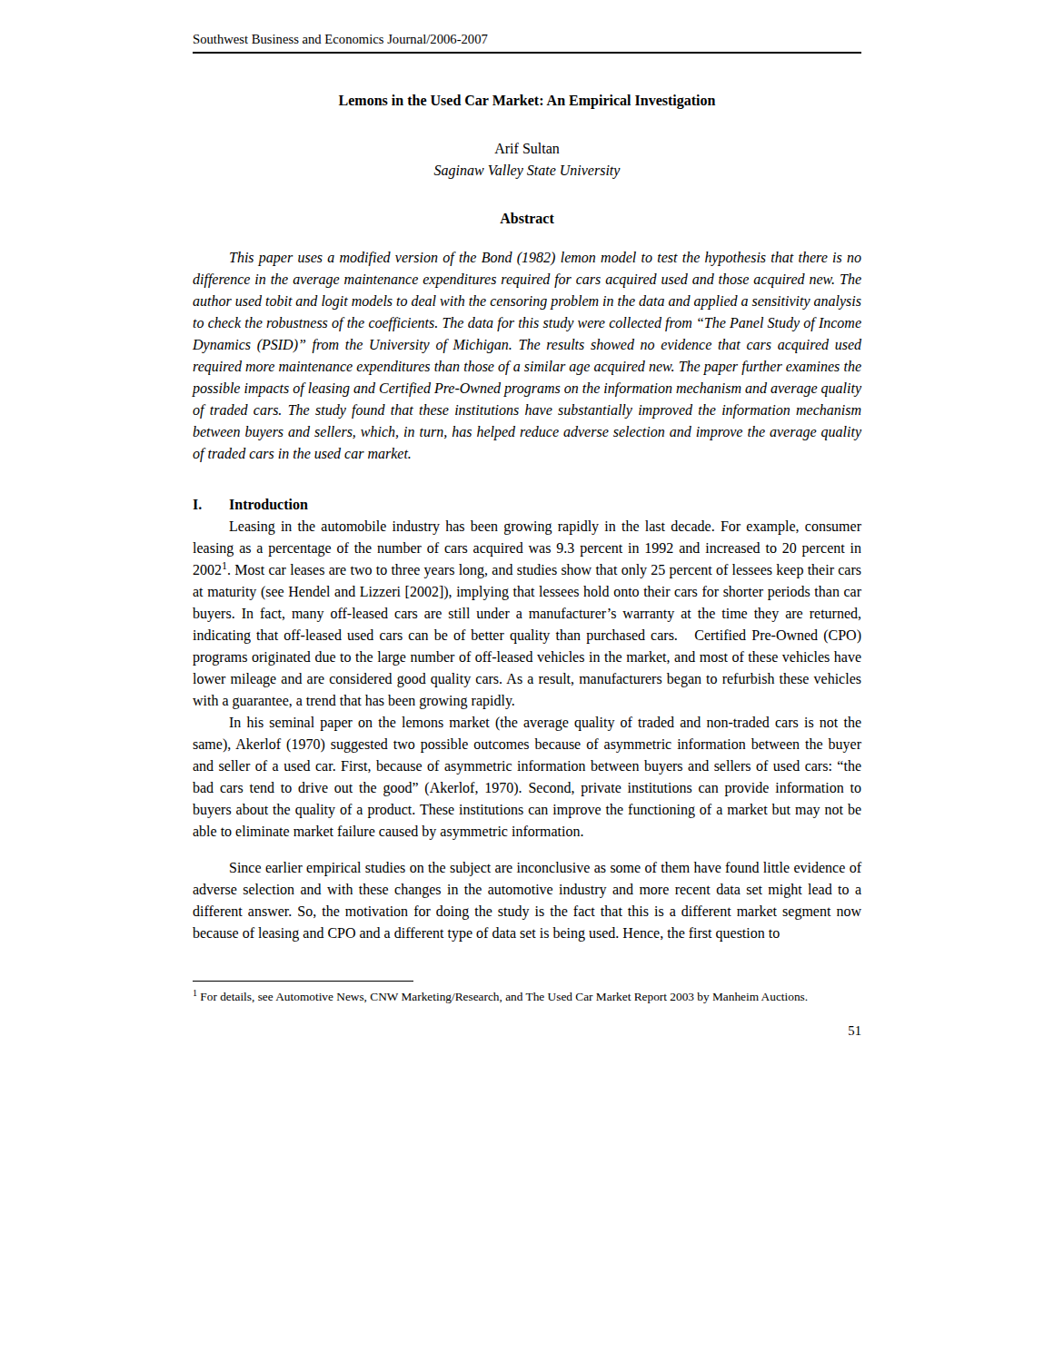Southwest Business and Economics Journal/2006-2007
Lemons in the Used Car Market: An Empirical Investigation
Arif Sultan
Saginaw Valley State University
Abstract
This paper uses a modified version of the Bond (1982) lemon model to test the hypothesis that there is no difference in the average maintenance expenditures required for cars acquired used and those acquired new. The author used tobit and logit models to deal with the censoring problem in the data and applied a sensitivity analysis to check the robustness of the coefficients. The data for this study were collected from “The Panel Study of Income Dynamics (PSID)” from the University of Michigan. The results showed no evidence that cars acquired used required more maintenance expenditures than those of a similar age acquired new. The paper further examines the possible impacts of leasing and Certified Pre-Owned programs on the information mechanism and average quality of traded cars. The study found that these institutions have substantially improved the information mechanism between buyers and sellers, which, in turn, has helped reduce adverse selection and improve the average quality of traded cars in the used car market.
I. Introduction
Leasing in the automobile industry has been growing rapidly in the last decade. For example, consumer leasing as a percentage of the number of cars acquired was 9.3 percent in 1992 and increased to 20 percent in 20021. Most car leases are two to three years long, and studies show that only 25 percent of lessees keep their cars at maturity (see Hendel and Lizzeri [2002]), implying that lessees hold onto their cars for shorter periods than car buyers. In fact, many off-leased cars are still under a manufacturer’s warranty at the time they are returned, indicating that off-leased used cars can be of better quality than purchased cars. Certified Pre-Owned (CPO) programs originated due to the large number of off-leased vehicles in the market, and most of these vehicles have lower mileage and are considered good quality cars. As a result, manufacturers began to refurbish these vehicles with a guarantee, a trend that has been growing rapidly.
In his seminal paper on the lemons market (the average quality of traded and non-traded cars is not the same), Akerlof (1970) suggested two possible outcomes because of asymmetric information between the buyer and seller of a used car. First, because of asymmetric information between buyers and sellers of used cars: “the bad cars tend to drive out the good” (Akerlof, 1970). Second, private institutions can provide information to buyers about the quality of a product. These institutions can improve the functioning of a market but may not be able to eliminate market failure caused by asymmetric information.
Since earlier empirical studies on the subject are inconclusive as some of them have found little evidence of adverse selection and with these changes in the automotive industry and more recent data set might lead to a different answer. So, the motivation for doing the study is the fact that this is a different market segment now because of leasing and CPO and a different type of data set is being used. Hence, the first question to
1 For details, see Automotive News, CNW Marketing/Research, and The Used Car Market Report 2003 by Manheim Auctions.
51